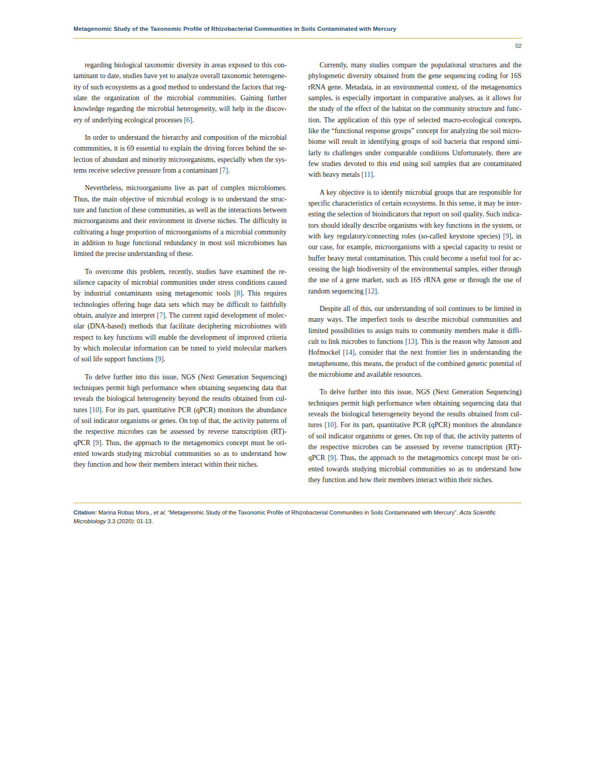Metagenomic Study of the Taxonomic Profile of Rhizobacterial Communities in Soils Contaminated with Mercury
02
regarding biological taxonomic diversity in areas exposed to this contaminant to date, studies have yet to analyze overall taxonomic heterogeneity of such ecosystems as a good method to understand the factors that regulate the organization of the microbial communities. Gaining further knowledge regarding the microbial heterogeneity, will help in the discovery of underlying ecological processes [6].
In order to understand the hierarchy and composition of the microbial communities, it is 69 essential to explain the driving forces behind the selection of abundant and minority microorganisms, especially when the systems receive selective pressure from a contaminant [7].
Nevertheless, microorganisms live as part of complex microbiomes. Thus, the main objective of microbial ecology is to understand the structure and function of these communities, as well as the interactions between microorganisms and their environment in diverse niches. The difficulty in cultivating a huge proportion of microorganisms of a microbial community in addition to huge functional redundancy in most soil microbiomes has limited the precise understanding of these.
To overcome this problem, recently, studies have examined the resilience capacity of microbial communities under stress conditions caused by industrial contaminants using metagenomic tools [8]. This requires technologies offering huge data sets which may be difficult to faithfully obtain, analyze and interpret [7]. The current rapid development of molecular (DNA-based) methods that facilitate deciphering microbiomes with respect to key functions will enable the development of improved criteria by which molecular information can be tuned to yield molecular markers of soil life support functions [9].
To delve further into this issue, NGS (Next Generation Sequencing) techniques permit high performance when obtaining sequencing data that reveals the biological heterogeneity beyond the results obtained from cultures [10]. For its part, quantitative PCR (qPCR) monitors the abundance of soil indicator organisms or genes. On top of that, the activity patterns of the respective microbes can be assessed by reverse transcription (RT)-qPCR [9]. Thus, the approach to the metagenomics concept must be oriented towards studying microbial communities so as to understand how they function and how their members interact within their niches.
Currently, many studies compare the populational structures and the phylogenetic diversity obtained from the gene sequencing coding for 16S rRNA gene. Metadata, in an environmental context, of the metagenomics samples, is especially important in comparative analyses, as it allows for the study of the effect of the habitat on the community structure and function. The application of this type of selected macro-ecological concepts, like the “functional response groups” concept for analyzing the soil microbiome will result in identifying groups of soil bacteria that respond similarly to challenges under comparable conditions Unfortunately, there are few studies devoted to this end using soil samples that are contaminated with heavy metals [11].
A key objective is to identify microbial groups that are responsible for specific characteristics of certain ecosystems. In this sense, it may be interesting the selection of bioindicators that report on soil quality. Such indicators should ideally describe organisms with key functions in the system, or with key regulatory/connecting roles (so-called keystone species) [9], in our case, for example, microorganisms with a special capacity to resist or buffer heavy metal contamination. This could become a useful tool for accessing the high biodiversity of the environmental samples, either through the use of a gene marker, such as 16S rRNA gene or through the use of random sequencing [12].
Despite all of this, our understanding of soil continues to be limited in many ways. The imperfect tools to describe microbial communities and limited possibilities to assign traits to community members make it difficult to link microbes to functions [13]. This is the reason why Jansson and Hofmockel [14], consider that the next frontier lies in understanding the metaphenome, this means, the product of the combined genetic potential of the microbiome and available resources.
To delve further into this issue, NGS (Next Generation Sequencing) techniques permit high performance when obtaining sequencing data that reveals the biological heterogeneity beyond the results obtained from cultures [10]. For its part, quantitative PCR (qPCR) monitors the abundance of soil indicator organisms or genes. On top of that, the activity patterns of the respective microbes can be assessed by reverse transcription (RT)-qPCR [9]. Thus, the approach to the metagenomics concept must be oriented towards studying microbial communities so as to understand how they function and how their members interact within their niches.
Citation: Marina Robas Mora., et al. “Metagenomic Study of the Taxonomic Profile of Rhizobacterial Communities in Soils Contaminated with Mercury”. Acta Scientific Microbiology 3.3 (2020): 01-13.